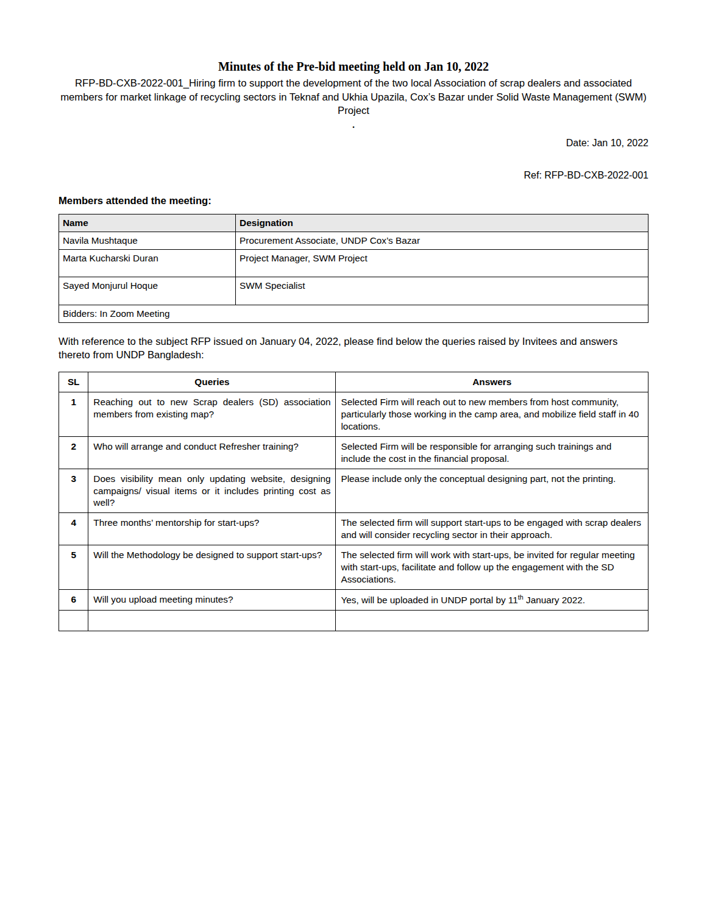Minutes of the Pre-bid meeting held on Jan 10, 2022
RFP-BD-CXB-2022-001_Hiring firm to support the development of the two local Association of scrap dealers and associated members for market linkage of recycling sectors in Teknaf and Ukhia Upazila, Cox’s Bazar under Solid Waste Management (SWM) Project
.
Date: Jan 10, 2022
Ref: RFP-BD-CXB-2022-001
Members attended the meeting:
| Name | Designation |
| --- | --- |
| Navila Mushtaque | Procurement Associate, UNDP Cox’s Bazar |
| Marta Kucharski Duran | Project Manager, SWM Project |
| Sayed Monjurul Hoque | SWM Specialist |
| Bidders: In Zoom Meeting |
With reference to the subject RFP issued on January 04, 2022, please find below the queries raised by Invitees and answers thereto from UNDP Bangladesh:
| SL | Queries | Answers |
| --- | --- | --- |
| 1 | Reaching out to new Scrap dealers (SD) association members from existing map? | Selected Firm will reach out to new members from host community, particularly those working in the camp area, and mobilize field staff in 40 locations. |
| 2 | Who will arrange and conduct Refresher training? | Selected Firm will be responsible for arranging such trainings and include the cost in the financial proposal. |
| 3 | Does visibility mean only updating website, designing campaigns/ visual items or it includes printing cost as well? | Please include only the conceptual designing part, not the printing. |
| 4 | Three months’ mentorship for start-ups? | The selected firm will support start-ups to be engaged with scrap dealers and will consider recycling sector in their approach. |
| 5 | Will the Methodology be designed to support start-ups? | The selected firm will work with start-ups, be invited for regular meeting with start-ups, facilitate and follow up the engagement with the SD Associations. |
| 6 | Will you upload meeting minutes? | Yes, will be uploaded in UNDP portal by 11 th January 2022. |